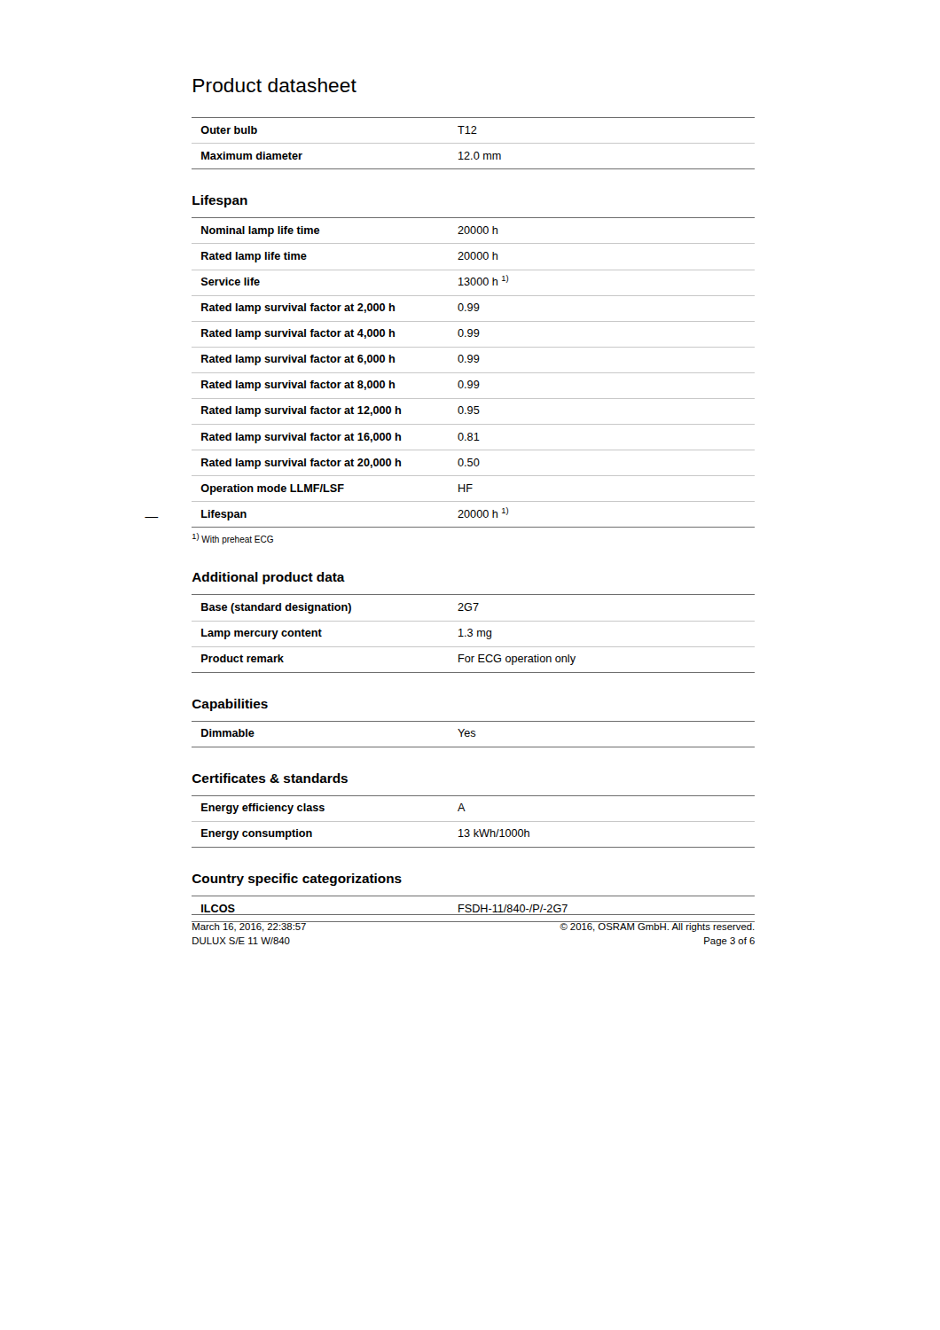Product datasheet
| Outer bulb | T12 |
| Maximum diameter | 12.0 mm |
Lifespan
| Nominal lamp life time | 20000 h |
| Rated lamp life time | 20000 h |
| Service life | 13000 h 1) |
| Rated lamp survival factor at 2,000 h | 0.99 |
| Rated lamp survival factor at 4,000 h | 0.99 |
| Rated lamp survival factor at 6,000 h | 0.99 |
| Rated lamp survival factor at 8,000 h | 0.99 |
| Rated lamp survival factor at 12,000 h | 0.95 |
| Rated lamp survival factor at 16,000 h | 0.81 |
| Rated lamp survival factor at 20,000 h | 0.50 |
| Operation mode LLMF/LSF | HF |
| Lifespan | 20000 h 1) |
1) With preheat ECG
Additional product data
| Base (standard designation) | 2G7 |
| Lamp mercury content | 1.3 mg |
| Product remark | For ECG operation only |
Capabilities
| Dimmable | Yes |
Certificates & standards
| Energy efficiency class | A |
| Energy consumption | 13 kWh/1000h |
Country specific categorizations
| ILCOS | FSDH-11/840-/P/-2G7 |
—
March 16, 2016, 22:38:57
DULUX S/E 11 W/840
© 2016, OSRAM GmbH. All rights reserved.
Page 3 of 6